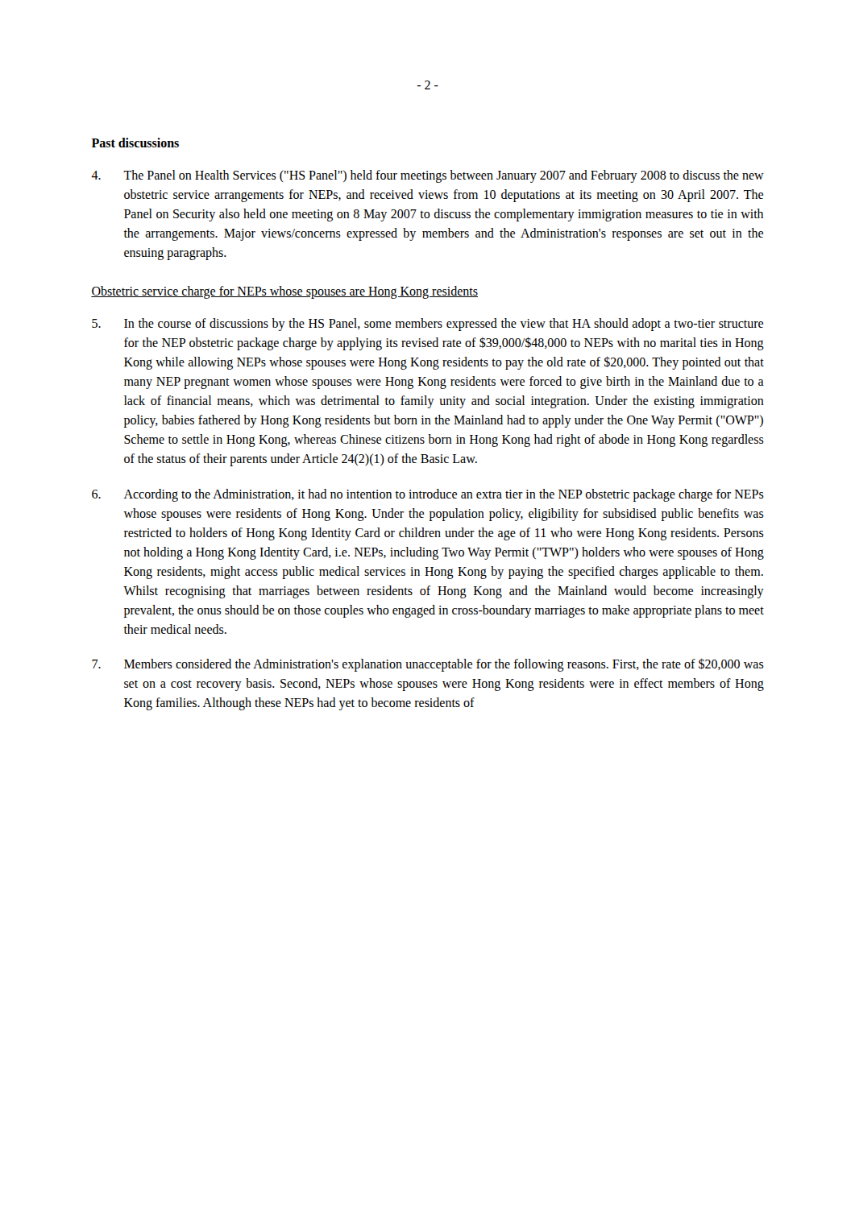- 2 -
Past discussions
4.
The Panel on Health Services ("HS Panel") held four meetings between January 2007 and February 2008 to discuss the new obstetric service arrangements for NEPs, and received views from 10 deputations at its meeting on 30 April 2007. The Panel on Security also held one meeting on 8 May 2007 to discuss the complementary immigration measures to tie in with the arrangements. Major views/concerns expressed by members and the Administration's responses are set out in the ensuing paragraphs.
Obstetric service charge for NEPs whose spouses are Hong Kong residents
5.
In the course of discussions by the HS Panel, some members expressed the view that HA should adopt a two-tier structure for the NEP obstetric package charge by applying its revised rate of $39,000/$48,000 to NEPs with no marital ties in Hong Kong while allowing NEPs whose spouses were Hong Kong residents to pay the old rate of $20,000. They pointed out that many NEP pregnant women whose spouses were Hong Kong residents were forced to give birth in the Mainland due to a lack of financial means, which was detrimental to family unity and social integration. Under the existing immigration policy, babies fathered by Hong Kong residents but born in the Mainland had to apply under the One Way Permit ("OWP") Scheme to settle in Hong Kong, whereas Chinese citizens born in Hong Kong had right of abode in Hong Kong regardless of the status of their parents under Article 24(2)(1) of the Basic Law.
6.
According to the Administration, it had no intention to introduce an extra tier in the NEP obstetric package charge for NEPs whose spouses were residents of Hong Kong. Under the population policy, eligibility for subsidised public benefits was restricted to holders of Hong Kong Identity Card or children under the age of 11 who were Hong Kong residents. Persons not holding a Hong Kong Identity Card, i.e. NEPs, including Two Way Permit ("TWP") holders who were spouses of Hong Kong residents, might access public medical services in Hong Kong by paying the specified charges applicable to them. Whilst recognising that marriages between residents of Hong Kong and the Mainland would become increasingly prevalent, the onus should be on those couples who engaged in cross-boundary marriages to make appropriate plans to meet their medical needs.
7.
Members considered the Administration's explanation unacceptable for the following reasons. First, the rate of $20,000 was set on a cost recovery basis. Second, NEPs whose spouses were Hong Kong residents were in effect members of Hong Kong families. Although these NEPs had yet to become residents of